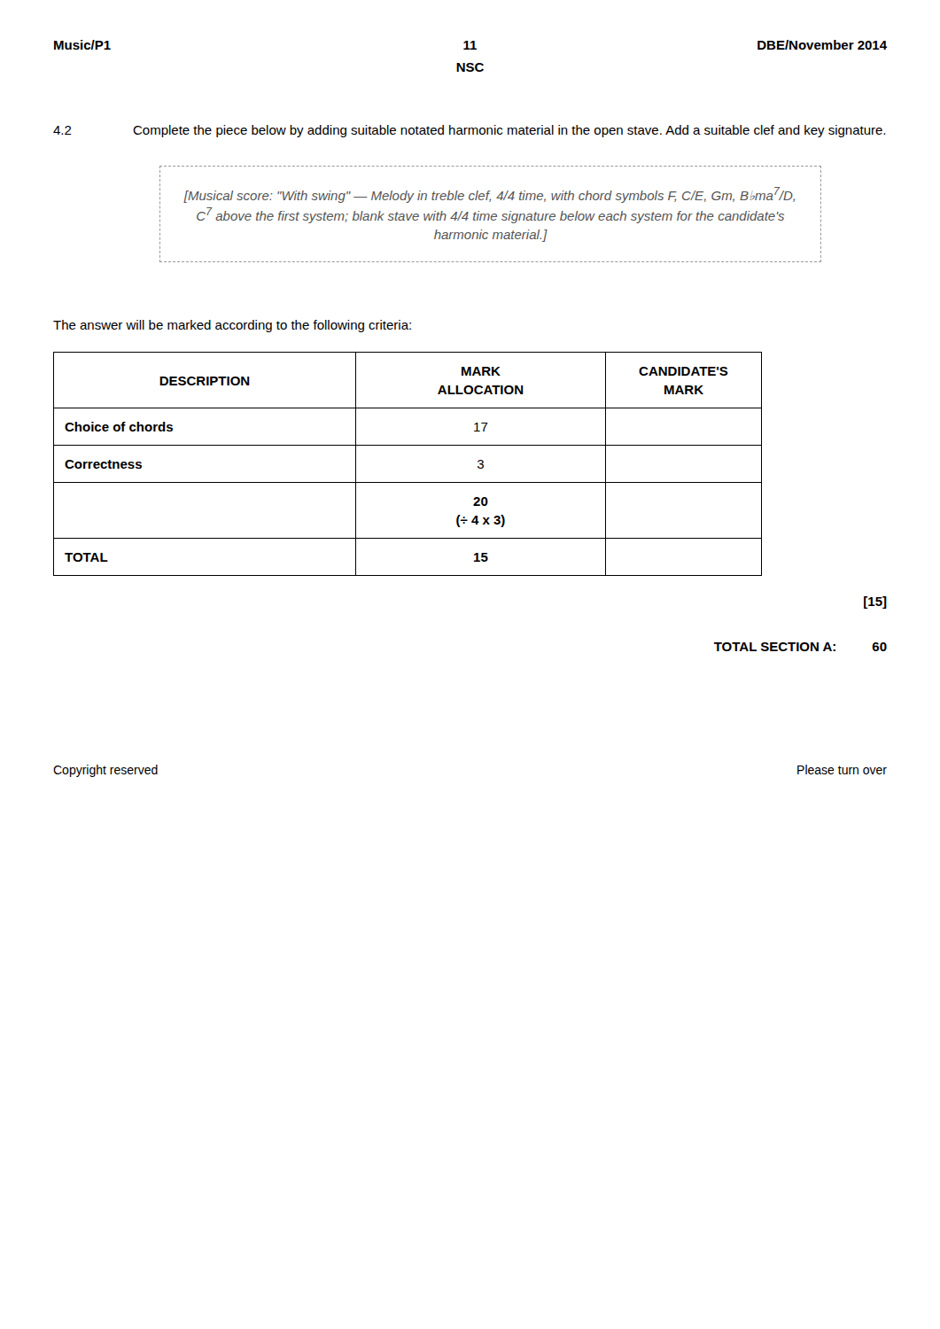Music/P1
11
DBE/November 2014
NSC
4.2
Complete the piece below by adding suitable notated harmonic material in the open stave. Add a suitable clef and key signature.
[Musical score: "With swing" — Melody in treble clef, 4/4 time, with chord symbols F, C/E, Gm, B♭ma7/D, C7 above the first system; blank stave with 4/4 time signature below each system for the candidate's harmonic material.]
The answer will be marked according to the following criteria:
| DESCRIPTION | MARK ALLOCATION | CANDIDATE'S MARK |
| --- | --- | --- |
| Choice of chords | 17 | |
| Correctness | 3 | |
| | 20 (÷ 4 x 3) | |
| TOTAL | 15 | |
[15]
TOTAL SECTION A: 60
Copyright reserved
Please turn over